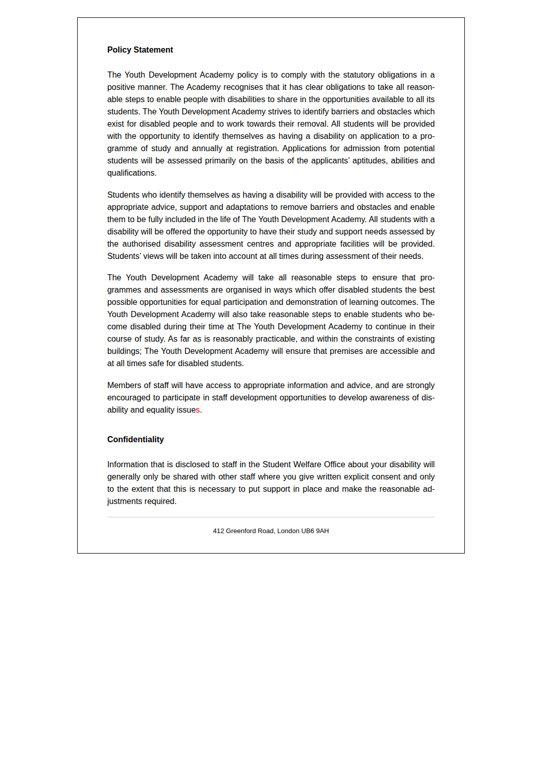Policy Statement
The Youth Development Academy policy is to comply with the statutory obligations in a positive manner. The Academy recognises that it has clear obligations to take all reasonable steps to enable people with disabilities to share in the opportunities available to all its students. The Youth Development Academy strives to identify barriers and obstacles which exist for disabled people and to work towards their removal. All students will be provided with the opportunity to identify themselves as having a disability on application to a programme of study and annually at registration. Applications for admission from potential students will be assessed primarily on the basis of the applicants’ aptitudes, abilities and qualifications.
Students who identify themselves as having a disability will be provided with access to the appropriate advice, support and adaptations to remove barriers and obstacles and enable them to be fully included in the life of The Youth Development Academy. All students with a disability will be offered the opportunity to have their study and support needs assessed by the authorised disability assessment centres and appropriate facilities will be provided. Students’ views will be taken into account at all times during assessment of their needs.
The Youth Development Academy will take all reasonable steps to ensure that programmes and assessments are organised in ways which offer disabled students the best possible opportunities for equal participation and demonstration of learning outcomes. The Youth Development Academy will also take reasonable steps to enable students who become disabled during their time at The Youth Development Academy to continue in their course of study. As far as is reasonably practicable, and within the constraints of existing buildings; The Youth Development Academy will ensure that premises are accessible and at all times safe for disabled students.
Members of staff will have access to appropriate information and advice, and are strongly encouraged to participate in staff development opportunities to develop awareness of disability and equality issues.
Confidentiality
Information that is disclosed to staff in the Student Welfare Office about your disability will generally only be shared with other staff where you give written explicit consent and only to the extent that this is necessary to put support in place and make the reasonable adjustments required.
412 Greenford Road, London UB6 9AH